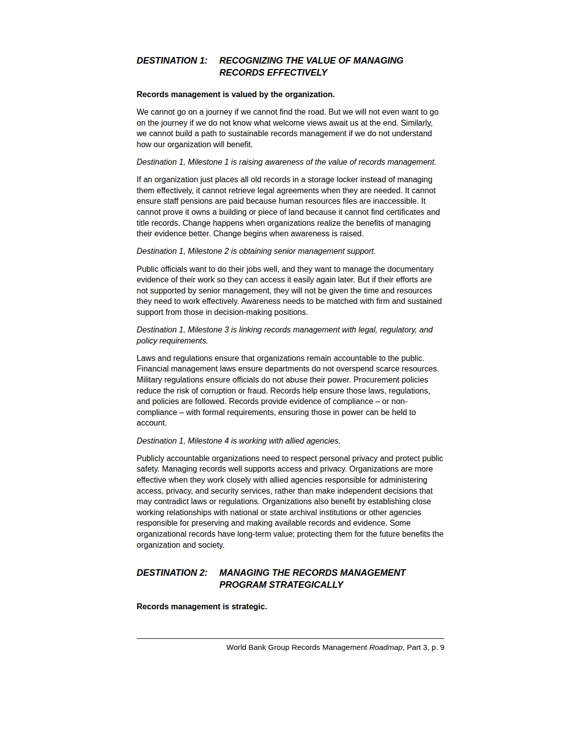DESTINATION 1: RECOGNIZING THE VALUE OF MANAGING RECORDS EFFECTIVELY
Records management is valued by the organization.
We cannot go on a journey if we cannot find the road. But we will not even want to go on the journey if we do not know what welcome views await us at the end. Similarly, we cannot build a path to sustainable records management if we do not understand how our organization will benefit.
Destination 1, Milestone 1 is raising awareness of the value of records management.
If an organization just places all old records in a storage locker instead of managing them effectively, it cannot retrieve legal agreements when they are needed. It cannot ensure staff pensions are paid because human resources files are inaccessible. It cannot prove it owns a building or piece of land because it cannot find certificates and title records. Change happens when organizations realize the benefits of managing their evidence better. Change begins when awareness is raised.
Destination 1, Milestone 2 is obtaining senior management support.
Public officials want to do their jobs well, and they want to manage the documentary evidence of their work so they can access it easily again later. But if their efforts are not supported by senior management, they will not be given the time and resources they need to work effectively. Awareness needs to be matched with firm and sustained support from those in decision-making positions.
Destination 1, Milestone 3 is linking records management with legal, regulatory, and policy requirements.
Laws and regulations ensure that organizations remain accountable to the public. Financial management laws ensure departments do not overspend scarce resources. Military regulations ensure officials do not abuse their power. Procurement policies reduce the risk of corruption or fraud. Records help ensure those laws, regulations, and policies are followed. Records provide evidence of compliance – or non-compliance – with formal requirements, ensuring those in power can be held to account.
Destination 1, Milestone 4 is working with allied agencies.
Publicly accountable organizations need to respect personal privacy and protect public safety. Managing records well supports access and privacy. Organizations are more effective when they work closely with allied agencies responsible for administering access, privacy, and security services, rather than make independent decisions that may contradict laws or regulations. Organizations also benefit by establishing close working relationships with national or state archival institutions or other agencies responsible for preserving and making available records and evidence. Some organizational records have long-term value; protecting them for the future benefits the organization and society.
DESTINATION 2: MANAGING THE RECORDS MANAGEMENT PROGRAM STRATEGICALLY
Records management is strategic.
World Bank Group Records Management Roadmap, Part 3, p. 9